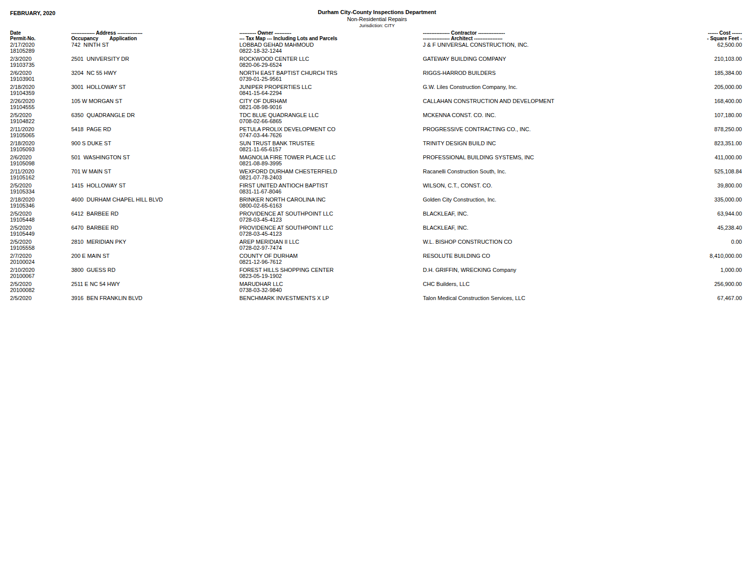FEBRUARY, 2020
Durham City-County Inspections Department
Non-Residential Repairs
Jurisdiction: CITY
| Date | -------------- Address --------------- | ---------- Owner ---------- | ---------------- Contractor ---------------- | ------ Cost ------ |
| --- | --- | --- | --- | --- |
| Permit-No. | Occupancy Application | --- Tax Map --- Including Lots and Parcels | ---------------- Architect ----------------- | - Square Feet - |
| 2/17/2020 | 742 NINTH ST | LOBBAD GEHAD MAHMOUD | J & F UNIVERSAL CONSTRUCTION, INC. | 62,500.00 |
| 18105289 | | 0822-18-32-1244 | | |
| 2/3/2020 | 2501 UNIVERSITY DR | ROCKWOOD CENTER LLC | GATEWAY BUILDING COMPANY | 210,103.00 |
| 19103735 | | 0820-06-29-6524 | | |
| 2/6/2020 | 3204 NC 55 HWY | NORTH EAST BAPTIST CHURCH TRS | RIGGS-HARROD BUILDERS | 185,384.00 |
| 19103901 | | 0739-01-25-9561 | | |
| 2/18/2020 | 3001 HOLLOWAY ST | JUNIPER PROPERTIES LLC | G.W. Liles Construction Company, Inc. | 205,000.00 |
| 19104359 | | 0841-15-64-2294 | | |
| 2/26/2020 | 105 W MORGAN ST | CITY OF DURHAM | CALLAHAN CONSTRUCTION AND DEVELOPMENT | 168,400.00 |
| 19104555 | | 0821-08-98-9016 | | |
| 2/5/2020 | 6350 QUADRANGLE DR | TDC BLUE QUADRANGLE LLC | MCKENNA CONST. CO. INC. | 107,180.00 |
| 19104822 | | 0708-02-66-6865 | | |
| 2/11/2020 | 5418 PAGE RD | PETULA PROLIX DEVELOPMENT CO | PROGRESSIVE CONTRACTING CO., INC. | 878,250.00 |
| 19105065 | | 0747-03-44-7626 | | |
| 2/18/2020 | 900 S DUKE ST | SUN TRUST BANK TRUSTEE | TRINITY DESIGN BUILD INC | 823,351.00 |
| 19105093 | | 0821-11-65-6157 | | |
| 2/6/2020 | 501 WASHINGTON ST | MAGNOLIA FIRE TOWER PLACE LLC | PROFESSIONAL BUILDING SYSTEMS, INC | 411,000.00 |
| 19105098 | | 0821-08-89-3995 | | |
| 2/11/2020 | 701 W MAIN ST | WEXFORD DURHAM CHESTERFIELD | Racanelli Construction South, Inc. | 525,108.84 |
| 19105162 | | 0821-07-78-2403 | | |
| 2/5/2020 | 1415 HOLLOWAY ST | FIRST UNITED ANTIOCH BAPTIST | WILSON, C.T., CONST. CO. | 39,800.00 |
| 19105334 | | 0831-11-67-8046 | | |
| 2/18/2020 | 4600 DURHAM CHAPEL HILL BLVD | BRINKER NORTH CAROLINA INC | Golden City Construction, Inc. | 335,000.00 |
| 19105346 | | 0800-02-65-6163 | | |
| 2/5/2020 | 6412 BARBEE RD | PROVIDENCE AT SOUTHPOINT LLC | BLACKLEAF, INC. | 63,944.00 |
| 19105448 | | 0728-03-45-4123 | | |
| 2/5/2020 | 6470 BARBEE RD | PROVIDENCE AT SOUTHPOINT LLC | BLACKLEAF, INC. | 45,238.40 |
| 19105449 | | 0728-03-45-4123 | | |
| 2/5/2020 | 2810 MERIDIAN PKY | AREP MERIDIAN II LLC | W.L. BISHOP CONSTRUCTION CO | 0.00 |
| 19105558 | | 0728-02-97-7474 | | |
| 2/7/2020 | 200 E MAIN ST | COUNTY OF DURHAM | RESOLUTE BUILDING CO | 8,410,000.00 |
| 20100024 | | 0821-12-96-7612 | | |
| 2/10/2020 | 3800 GUESS RD | FOREST HILLS SHOPPING CENTER | D.H. GRIFFIN, WRECKING Company | 1,000.00 |
| 20100067 | | 0823-05-19-1902 | | |
| 2/5/2020 | 2511 E NC 54 HWY | MARUDHAR LLC | CHC Builders, LLC | 256,900.00 |
| 20100082 | | 0738-03-32-9840 | | |
| 2/5/2020 | 3916 BEN FRANKLIN BLVD | BENCHMARK INVESTMENTS X LP | Talon Medical Construction Services, LLC | 67,467.00 |